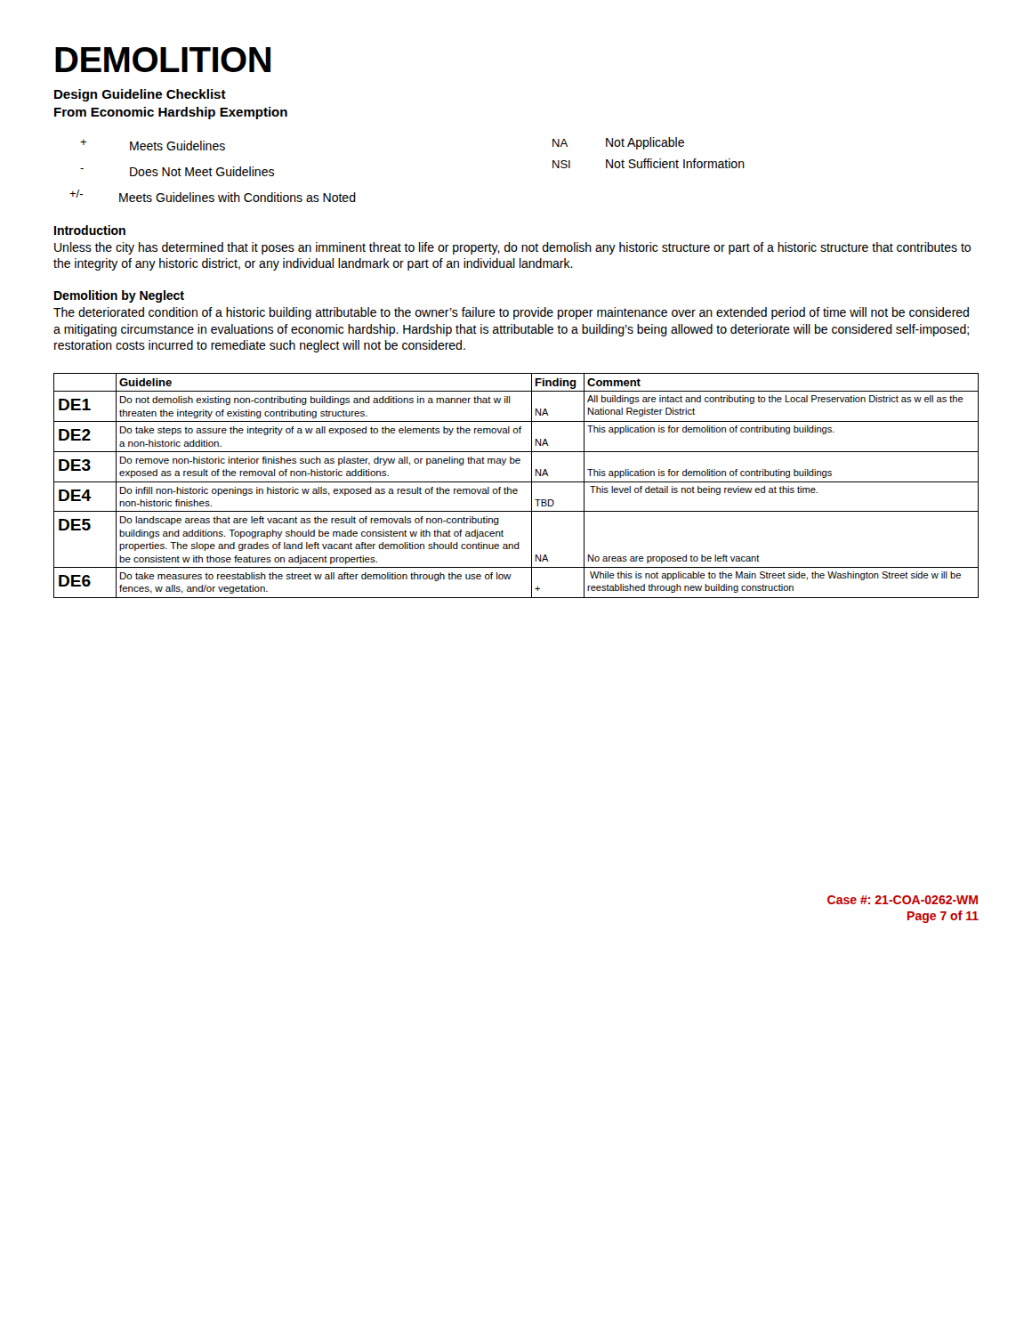DEMOLITION
Design Guideline Checklist
From Economic Hardship Exemption
+
Meets Guidelines
-
Does Not Meet Guidelines
+/-
Meets Guidelines with Conditions as Noted
NA
Not Applicable
NSI
Not Sufficient Information
Introduction
Unless the city has determined that it poses an imminent threat to life or property, do not demolish any historic structure or part of a historic structure that contributes to the integrity of any historic district, or any individual landmark or part of an individual landmark.
Demolition by Neglect
The deteriorated condition of a historic building attributable to the owner’s failure to provide proper maintenance over an extended period of time will not be considered a mitigating circumstance in evaluations of economic hardship. Hardship that is attributable to a building’s being allowed to deteriorate will be considered self-imposed; restoration costs incurred to remediate such neglect will not be considered.
| | Guideline | Finding | Comment |
| --- | --- | --- | --- |
| DE1 | Do not demolish existing non-contributing buildings and additions in a manner that w ill threaten the integrity of existing contributing structures. | NA | All buildings are intact and contributing to the Local Preservation District as w ell as the National Register District |
| DE2 | Do take steps to assure the integrity of a w all exposed to the elements by the removal of a non-historic addition. | NA | This application is for demolition of contributing buildings. |
| DE3 | Do remove non-historic interior finishes such as plaster, dryw all, or paneling that may be exposed as a result of the removal of non-historic additions. | NA | This application is for demolition of contributing buildings |
| DE4 | Do infill non-historic openings in historic w alls, exposed as a result of the removal of the non-historic finishes. | TBD | This level of detail is not being review ed at this time. |
| DE5 | Do landscape areas that are left vacant as the result of removals of non-contributing buildings and additions. Topography should be made consistent w ith that of adjacent properties. The slope and grades of land left vacant after demolition should continue and be consistent w ith those features on adjacent properties. | NA | No areas are proposed to be left vacant |
| DE6 | Do take measures to reestablish the street w all after demolition through the use of low fences, w alls, and/or vegetation. | + | While this is not applicable to the Main Street side, the Washington Street side w ill be reestablished through new building construction |
Case #: 21-COA-0262-WM
Page 7 of 11